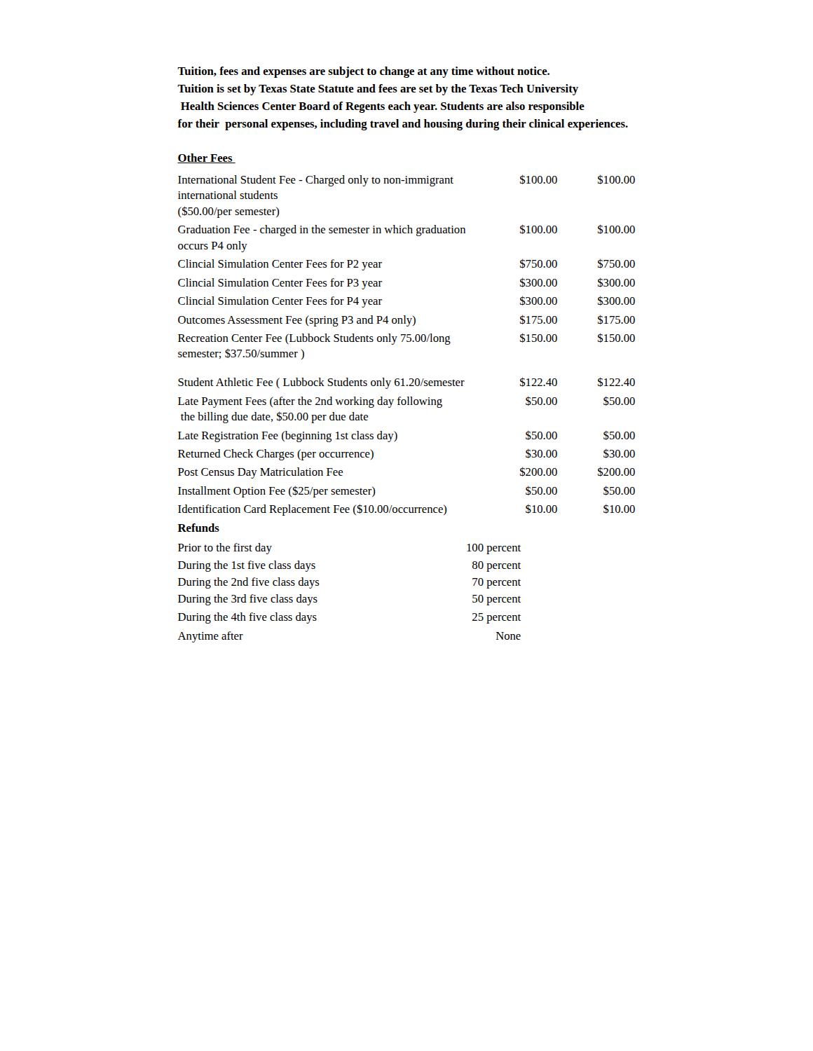Tuition, fees and expenses are subject to change at any time without notice.
Tuition is set by Texas State Statute and fees are set by the Texas Tech University
Health Sciences Center Board of Regents each year. Students are also responsible
for their personal expenses, including travel and housing during their clinical experiences.
Other Fees
| International Student Fee - Charged only to non-immigrant international students ($50.00/per semester) | $100.00 | $100.00 |
| Graduation Fee - charged in the semester in which graduation occurs P4 only | $100.00 | $100.00 |
| Clincial Simulation Center Fees for P2 year | $750.00 | $750.00 |
| Clincial Simulation Center Fees for P3 year | $300.00 | $300.00 |
| Clincial Simulation Center Fees for P4 year | $300.00 | $300.00 |
| Outcomes Assessment Fee (spring P3 and P4 only) | $175.00 | $175.00 |
| Recreation Center Fee (Lubbock Students only 75.00/long semester; $37.50/summer ) | $150.00 | $150.00 |
| Student Athletic Fee ( Lubbock Students only 61.20/semester | $122.40 | $122.40 |
| Late Payment Fees (after the 2nd working day following the billing due date, $50.00 per due date | $50.00 | $50.00 |
| Late Registration Fee (beginning 1st class day) | $50.00 | $50.00 |
| Returned Check Charges (per occurrence) | $30.00 | $30.00 |
| Post Census Day Matriculation Fee | $200.00 | $200.00 |
| Installment Option Fee ($25/per semester) | $50.00 | $50.00 |
| Identification Card Replacement Fee ($10.00/occurrence) | $10.00 | $10.00 |
| Refunds | | |
| Prior to the first day | 100 percent | |
| During the 1st five class days | 80 percent | |
| During the 2nd five class days | 70 percent | |
| During the 3rd five class days | 50 percent | |
| During the 4th five class days | 25 percent | |
| Anytime after | None | |